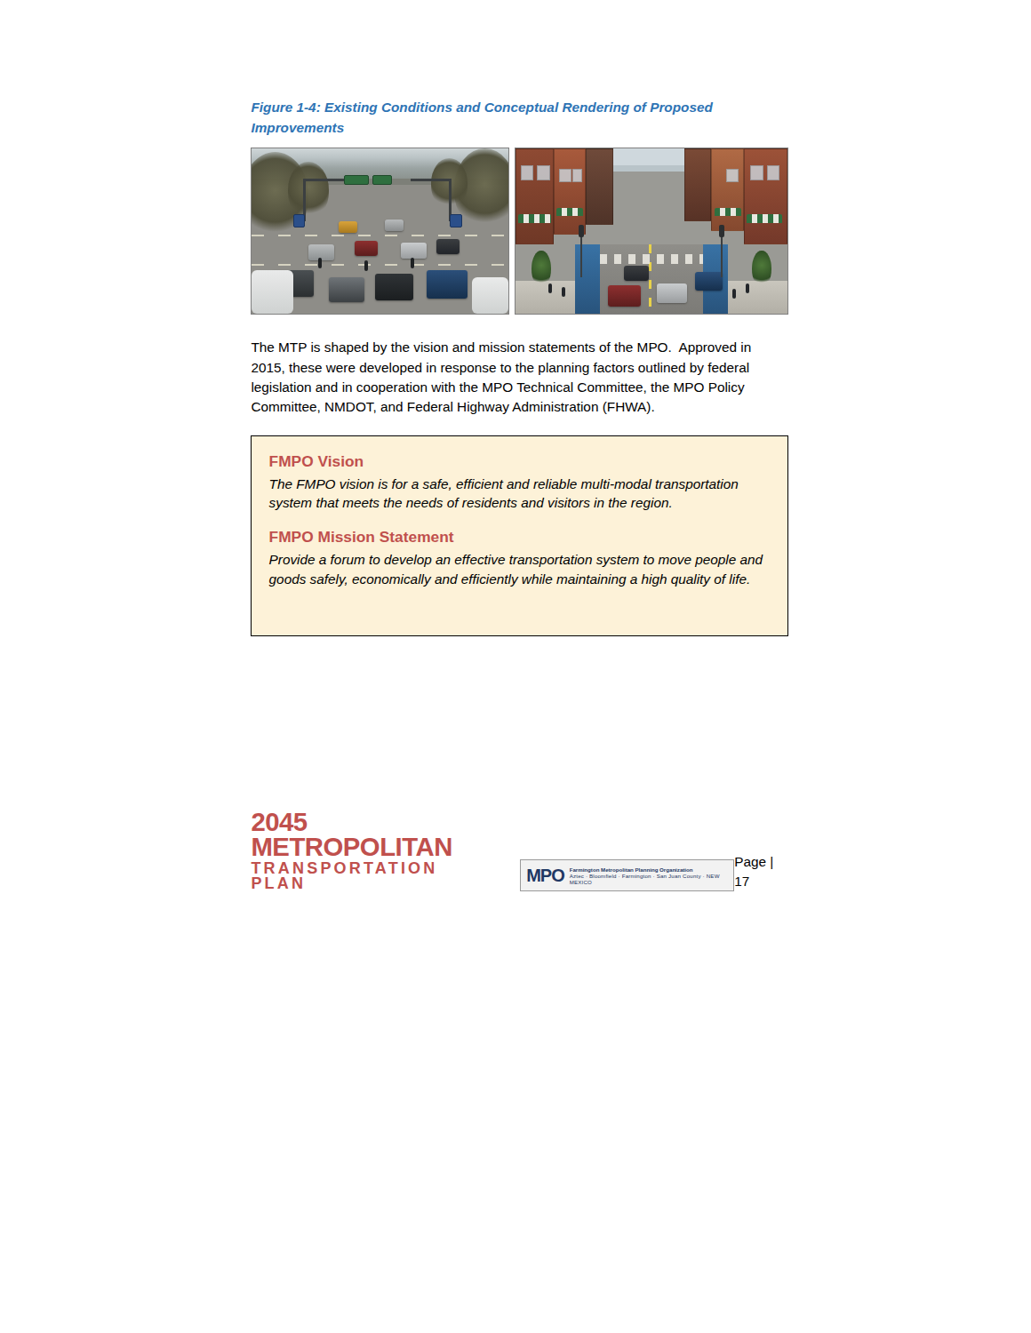Figure 1-4: Existing Conditions and Conceptual Rendering of Proposed Improvements
The MTP is shaped by the vision and mission statements of the MPO. Approved in 2015, these were developed in response to the planning factors outlined by federal legislation and in cooperation with the MPO Technical Committee, the MPO Policy Committee, NMDOT, and Federal Highway Administration (FHWA).
FMPO Vision
The FMPO vision is for a safe, efficient and reliable multi-modal transportation system that meets the needs of residents and visitors in the region.
FMPO Mission Statement
Provide a forum to develop an effective transportation system to move people and goods safely, economically and efficiently while maintaining a high quality of life.
2045 METROPOLITAN
TRANSPORTATION PLAN
MPO
Farmington Metropolitan Planning Organization
Aztec · Bloomfield · Farmington · San Juan County · NEW MEXICO
Page | 17